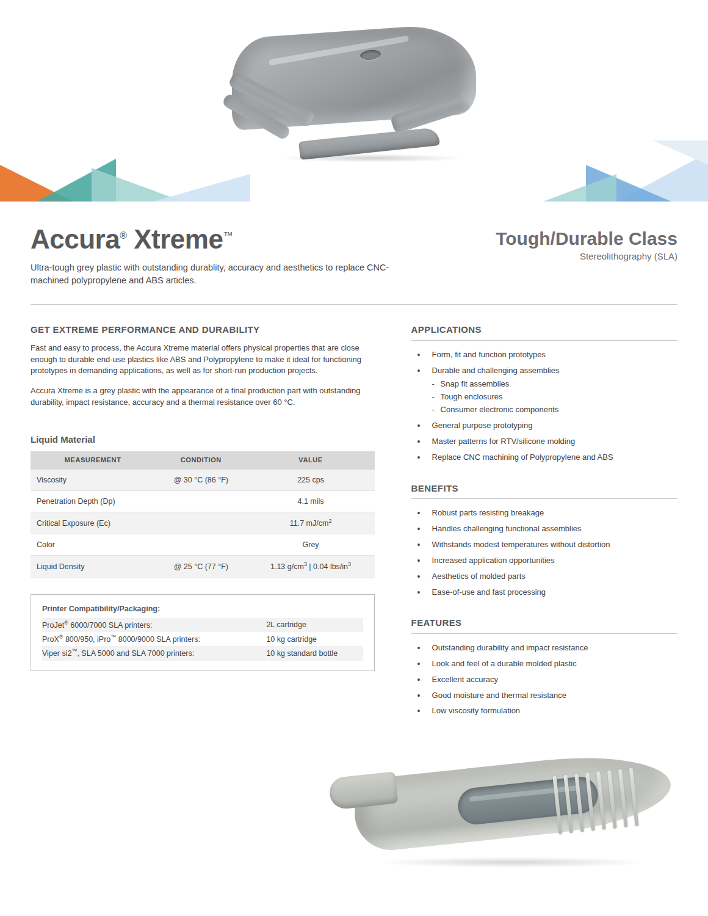Accura® Xtreme™
Ultra-tough grey plastic with outstanding durablity, accuracy and aesthetics to replace CNC-machined polypropylene and ABS articles.
Tough/Durable Class
Stereolithography (SLA)
Get Extreme Performance and Durability
Fast and easy to process, the Accura Xtreme material offers physical properties that are close enough to durable end-use plastics like ABS and Polypropylene to make it ideal for functioning prototypes in demanding applications, as well as for short-run production projects.
Accura Xtreme is a grey plastic with the appearance of a final production part with outstanding durability, impact resistance, accuracy and a thermal resistance over 60 °C.
Liquid Material
| Measurement | Condition | Value |
| --- | --- | --- |
| Viscosity | @ 30 °C (86 °F) | 225 cps |
| Penetration Depth (Dp) | | 4.1 mils |
| Critical Exposure (Ec) | | 11.7 mJ/cm 2 |
| Color | | Grey |
| Liquid Density | @ 25 °C (77 °F) | 1.13 g/cm 3 / 0.04 lbs/in 3 |
Printer Compatibility/Packaging:
| ProJet ® 6000/7000 SLA printers: | 2L cartridge |
| ProX ® 800/950, iPro ™ 8000/9000 SLA printers: | 10 kg cartridge |
| Viper si2 ™ , SLA 5000 and SLA 7000 printers: | 10 kg standard bottle |
Applications
Form, fit and function prototypes
Durable and challenging assemblies
Snap fit assemblies
Tough enclosures
Consumer electronic components
General purpose prototyping
Master patterns for RTV/silicone molding
Replace CNC machining of Polypropylene and ABS
Benefits
Robust parts resisting breakage
Handles challenging functional assemblies
Withstands modest temperatures without distortion
Increased application opportunities
Aesthetics of molded parts
Ease-of-use and fast processing
Features
Outstanding durability and impact resistance
Look and feel of a durable molded plastic
Excellent accuracy
Good moisture and thermal resistance
Low viscosity formulation